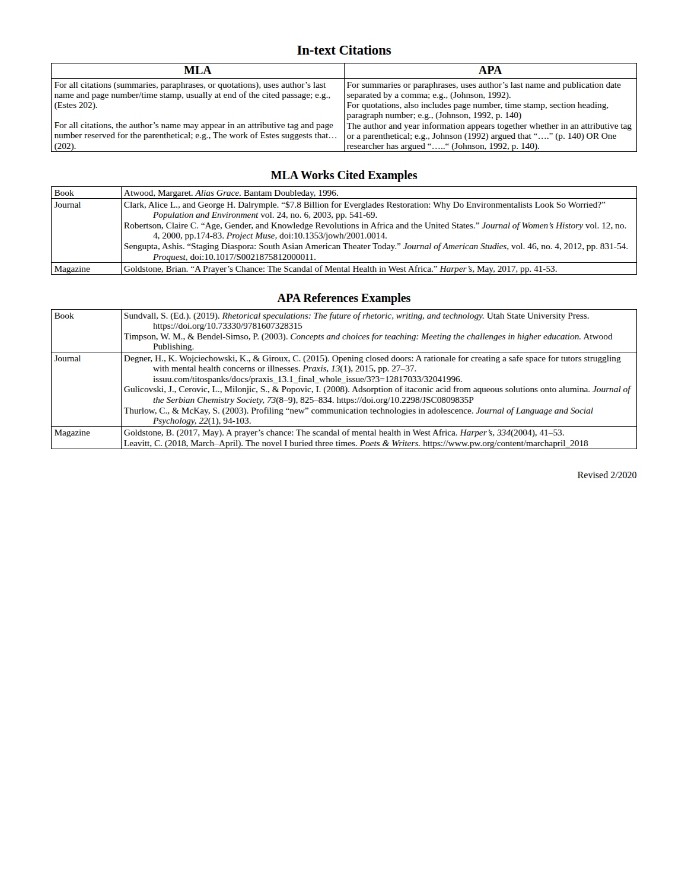In-text Citations
| MLA | APA |
| --- | --- |
| For all citations (summaries, paraphrases, or quotations), uses author’s last name and page number/time stamp, usually at end of the cited passage; e.g., (Estes 202). For all citations, the author’s name may appear in an attributive tag and page number reserved for the parenthetical; e.g., The work of Estes suggests that… (202). | For summaries or paraphrases, uses author’s last name and publication date separated by a comma; e.g., (Johnson, 1992). For quotations, also includes page number, time stamp, section heading, paragraph number; e.g., (Johnson, 1992, p. 140) The author and year information appears together whether in an attributive tag or a parenthetical; e.g., Johnson (1992) argued that “….” (p. 140) OR One researcher has argued “…..“ (Johnson, 1992, p. 140). |
MLA Works Cited Examples
| Book | Atwood, Margaret. Alias Grace. Bantam Doubleday, 1996. |
| Journal | Clark, Alice L., and George H. Dalrymple. “$7.8 Billion for Everglades Restoration: Why Do Environmentalists Look So Worried?” Population and Environment vol. 24, no. 6, 2003, pp. 541-69. Robertson, Claire C. “Age, Gender, and Knowledge Revolutions in Africa and the United States.” Journal of Women’s History vol. 12, no. 4, 2000, pp.174-83. Project Muse, doi:10.1353/jowh/2001.0014. Sengupta, Ashis. “Staging Diaspora: South Asian American Theater Today.” Journal of American Studies, vol. 46, no. 4, 2012, pp. 831-54. Proquest, doi:10.1017/S0021875812000011. |
| Magazine | Goldstone, Brian. “A Prayer’s Chance: The Scandal of Mental Health in West Africa.” Harper’s , May, 2017, pp. 41-53. |
APA References Examples
| Book | Sundvall, S. (Ed.). (2019). Rhetorical speculations: The future of rhetoric, writing, and technology. Utah State University Press. https://doi.org/10.73330/9781607328315 Timpson, W. M., & Bendel-Simso, P. (2003). Concepts and choices for teaching: Meeting the challenges in higher education. Atwood Publishing. |
| Journal | Degner, H., K. Wojciechowski, K., & Giroux, C. (2015). Opening closed doors: A rationale for creating a safe space for tutors struggling with mental health concerns or illnesses. Praxis, 13 (1), 2015, pp. 27–37. issuu.com/titospanks/docs/praxis_13.1_final_whole_issue/3?3=12817033/32041996. Gulicovski, J., Cerovic, L., Milonjic, S., & Popovic, I. (2008). Adsorption of itaconic acid from aqueous solutions onto alumina. Journal of the Serbian Chemistry Society, 73 (8–9), 825–834. https://doi.org/10.2298/JSC0809835P Thurlow, C., & McKay, S. (2003). Profiling “new” communication technologies in adolescence. Journal of Language and Social Psychology, 22 (1), 94-103. |
| Magazine | Goldstone, B. (2017, May). A prayer’s chance: The scandal of mental health in West Africa. Harper’s, 334 (2004), 41–53. Leavitt, C. (2018, March–April). The novel I buried three times. Poets & Writers. https://www.pw.org/content/marchapril_2018 |
Revised 2/2020